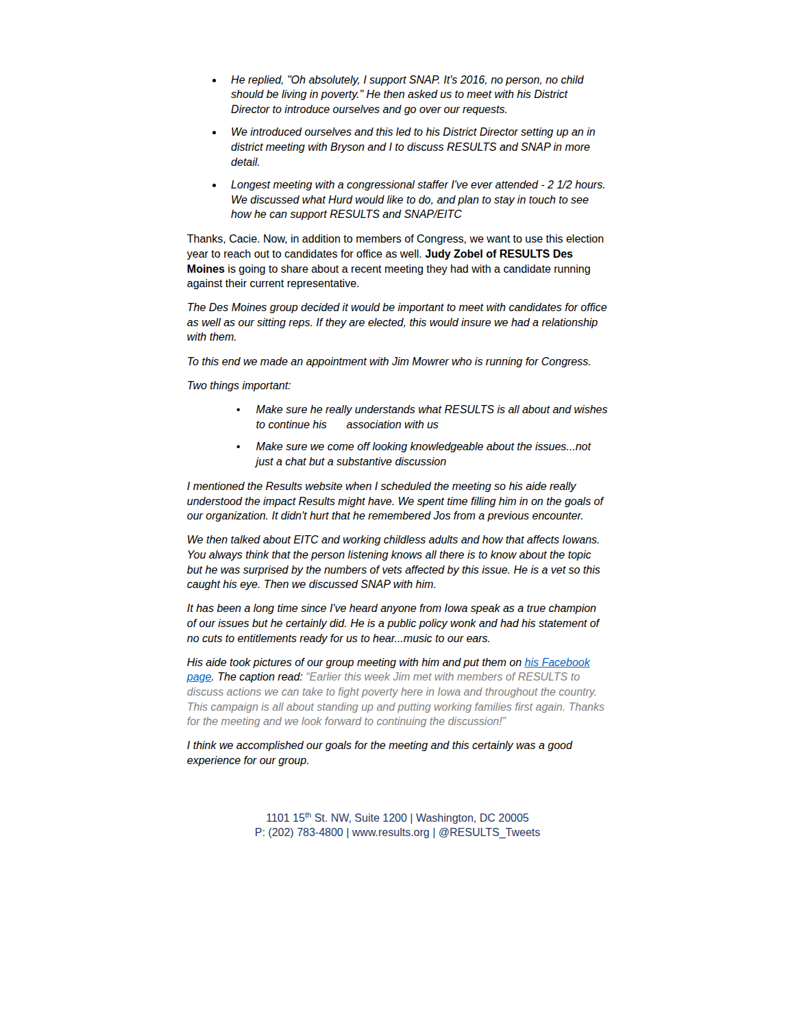He replied, "Oh absolutely, I support SNAP. It's 2016, no person, no child should be living in poverty." He then asked us to meet with his District Director to introduce ourselves and go over our requests.
We introduced ourselves and this led to his District Director setting up an in district meeting with Bryson and I to discuss RESULTS and SNAP in more detail.
Longest meeting with a congressional staffer I've ever attended - 2 1/2 hours. We discussed what Hurd would like to do, and plan to stay in touch to see how he can support RESULTS and SNAP/EITC
Thanks, Cacie. Now, in addition to members of Congress, we want to use this election year to reach out to candidates for office as well. Judy Zobel of RESULTS Des Moines is going to share about a recent meeting they had with a candidate running against their current representative.
The Des Moines group decided it would be important to meet with candidates for office as well as our sitting reps. If they are elected, this would insure we had a relationship with them.
To this end we made an appointment with Jim Mowrer who is running for Congress.
Two things important:
Make sure he really understands what RESULTS is all about and wishes to continue his association with us
Make sure we come off looking knowledgeable about the issues...not just a chat but a substantive discussion
I mentioned the Results website when I scheduled the meeting so his aide really understood the impact Results might have. We spent time filling him in on the goals of our organization. It didn't hurt that he remembered Jos from a previous encounter.
We then talked about EITC and working childless adults and how that affects Iowans. You always think that the person listening knows all there is to know about the topic but he was surprised by the numbers of vets affected by this issue. He is a vet so this caught his eye. Then we discussed SNAP with him.
It has been a long time since I've heard anyone from Iowa speak as a true champion of our issues but he certainly did. He is a public policy wonk and had his statement of no cuts to entitlements ready for us to hear...music to our ears.
His aide took pictures of our group meeting with him and put them on his Facebook page. The caption read: “Earlier this week Jim met with members of RESULTS to discuss actions we can take to fight poverty here in Iowa and throughout the country. This campaign is all about standing up and putting working families first again. Thanks for the meeting and we look forward to continuing the discussion!”
I think we accomplished our goals for the meeting and this certainly was a good experience for our group.
1101 15th St. NW, Suite 1200 | Washington, DC 20005
P: (202) 783-4800 | www.results.org | @RESULTS_Tweets